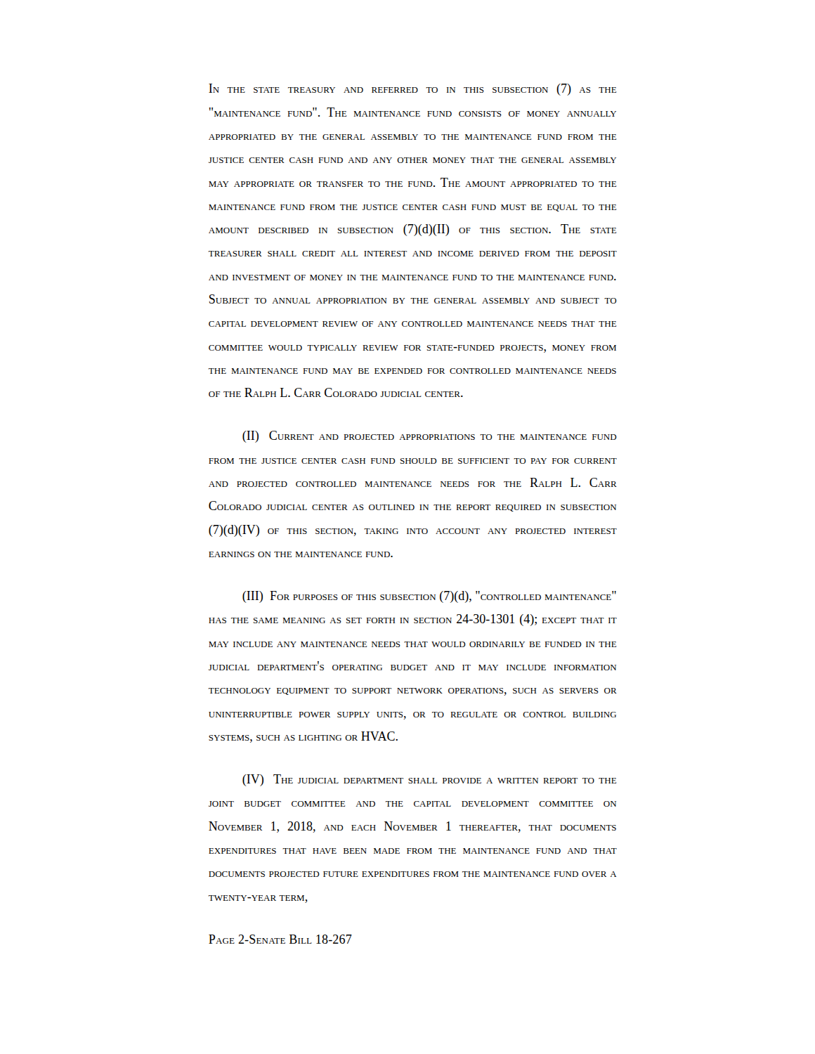In the state treasury and referred to in this subsection (7) as the "maintenance fund". The maintenance fund consists of money annually appropriated by the general assembly to the maintenance fund from the justice center cash fund and any other money that the general assembly may appropriate or transfer to the fund. The amount appropriated to the maintenance fund from the justice center cash fund must be equal to the amount described in subsection (7)(d)(II) of this section. The state treasurer shall credit all interest and income derived from the deposit and investment of money in the maintenance fund to the maintenance fund. Subject to annual appropriation by the general assembly and subject to capital development review of any controlled maintenance needs that the committee would typically review for state-funded projects, money from the maintenance fund may be expended for controlled maintenance needs of the Ralph L. Carr Colorado judicial center.
(II) Current and projected appropriations to the maintenance fund from the justice center cash fund should be sufficient to pay for current and projected controlled maintenance needs for the Ralph L. Carr Colorado judicial center as outlined in the report required in subsection (7)(d)(IV) of this section, taking into account any projected interest earnings on the maintenance fund.
(III) For purposes of this subsection (7)(d), "controlled maintenance" has the same meaning as set forth in section 24-30-1301 (4); except that it may include any maintenance needs that would ordinarily be funded in the judicial department's operating budget and it may include information technology equipment to support network operations, such as servers or uninterruptible power supply units, or to regulate or control building systems, such as lighting or HVAC.
(IV) The judicial department shall provide a written report to the joint budget committee and the capital development committee on November 1, 2018, and each November 1 thereafter, that documents expenditures that have been made from the maintenance fund and that documents projected future expenditures from the maintenance fund over a twenty-year term,
Page 2-Senate Bill 18-267